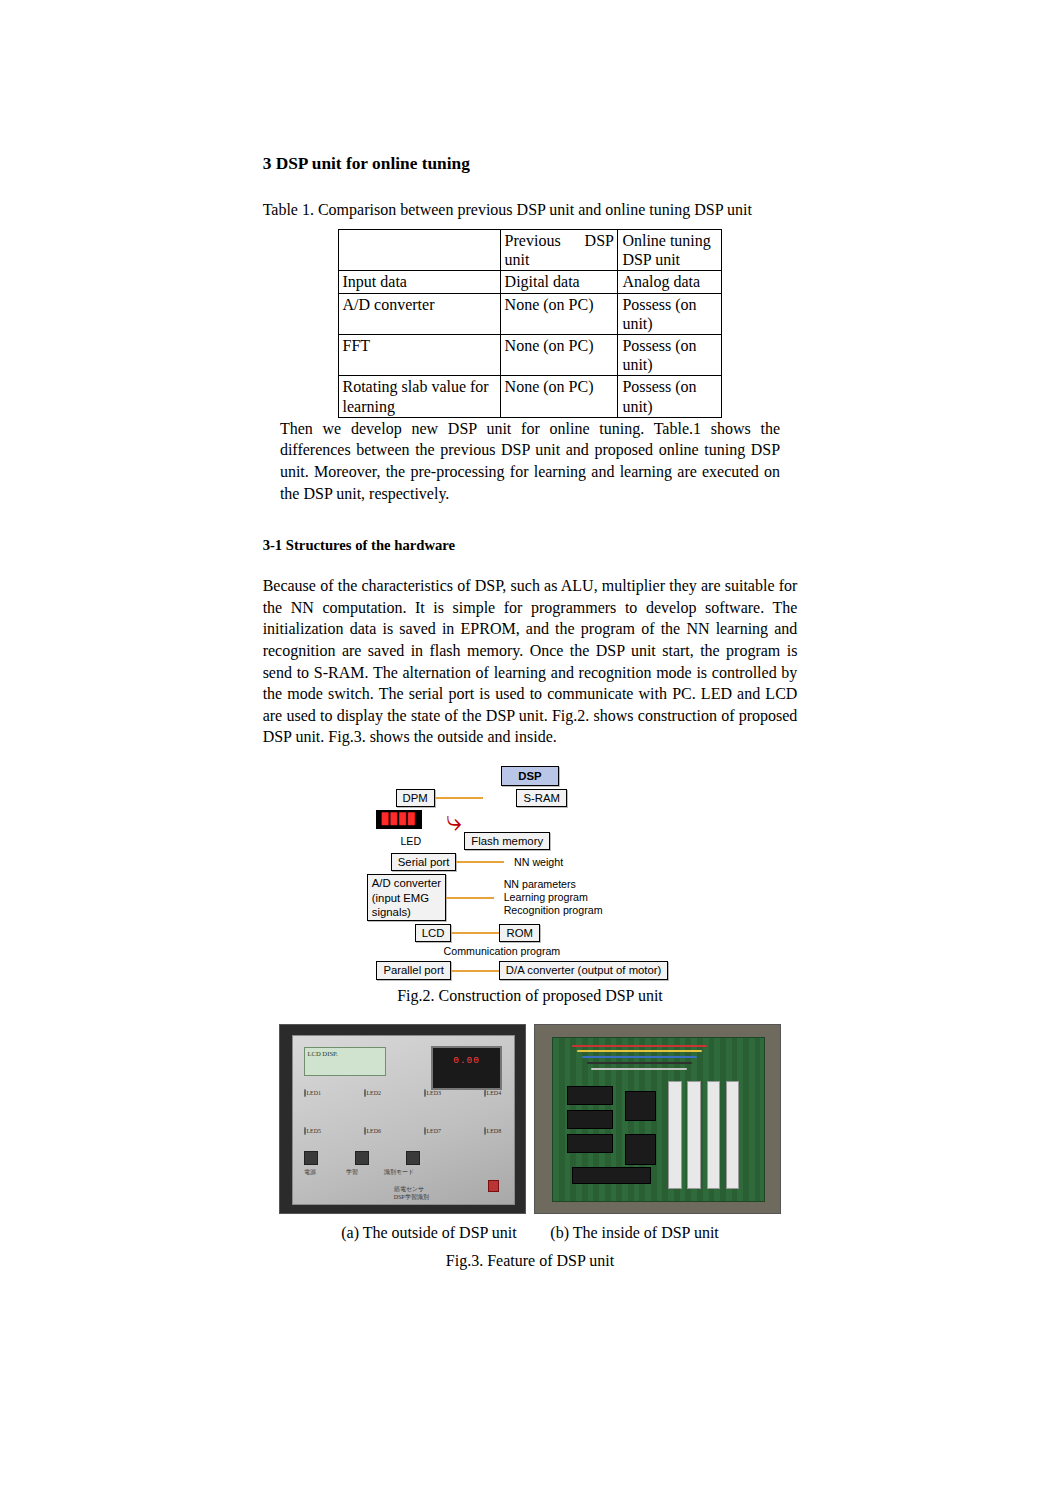3 DSP unit for online tuning
Table 1. Comparison between previous DSP unit and online tuning DSP unit
| | Previous DSP unit | Online tuning DSP unit |
| Input data | Digital data | Analog data |
| A/D converter | None (on PC) | Possess (on unit) |
| FFT | None (on PC) | Possess (on unit) |
| Rotating slab value for learning | None (on PC) | Possess (on unit) |
Then we develop new DSP unit for online tuning. Table.1 shows the differences between the previous DSP unit and proposed online tuning DSP unit. Moreover, the pre-processing for learning and learning are executed on the DSP unit, respectively.
3-1 Structures of the hardware
Because of the characteristics of DSP, such as ALU, multiplier they are suitable for the NN computation. It is simple for programmers to develop software. The initialization data is saved in EPROM, and the program of the NN learning and recognition are saved in flash memory. Once the DSP unit start, the program is send to S-RAM. The alternation of learning and recognition mode is controlled by the mode switch. The serial port is used to communicate with PC. LED and LCD are used to display the state of the DSP unit. Fig.2. shows construction of proposed DSP unit. Fig.3. shows the outside and inside.
DSP
DPM S-RAM
████ ⤷
LED Flash memory
Serial port NN weight
A/D converter
(input EMG
signals) NN parameters
Learning program
Recognition program
LCD ROM
Communication program
Parallel port D/A converter (output of motor)
Fig.2. Construction of proposed DSP unit
LCD DISP.
0.00
LED1 LED2 LED3 LED4
LED5 LED6 LED7 LED8
電源
学習
識別モード
筋電センサ
DSP学習識別
(a) The outside of DSP unit (b) The inside of DSP unit
Fig.3. Feature of DSP unit